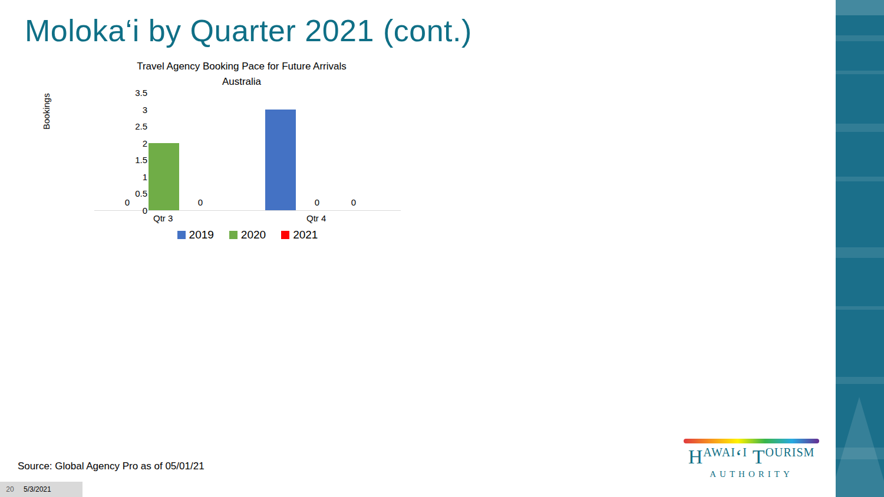Moloka‘i by Quarter 2021 (cont.)
Travel Agency Booking Pace for Future Arrivals
Australia
Bookings
3.5 3 2.5 2 1.5 1 0.5 0
0
2
0
3
0
0
Qtr 3 Qtr 4
2019
2020
2021
Source: Global Agency Pro as of 05/01/21
20
5/3/2021
HAWAI‘I TOURISM
AUTHORITY